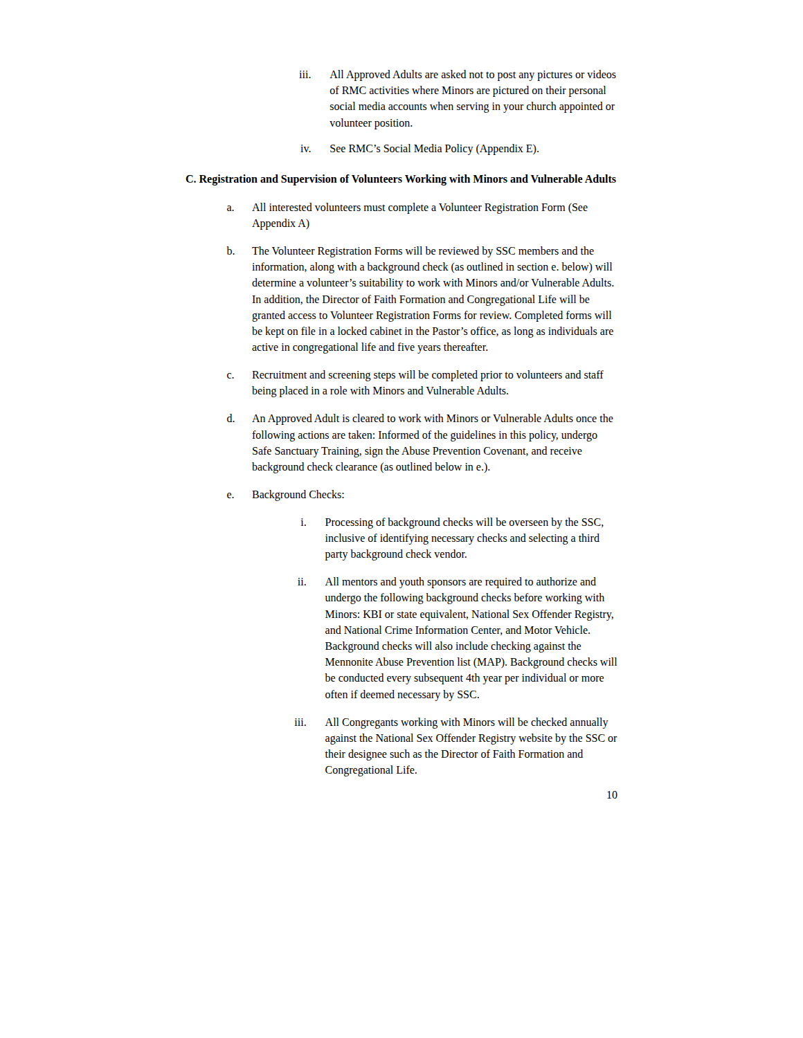iii. All Approved Adults are asked not to post any pictures or videos of RMC activities where Minors are pictured on their personal social media accounts when serving in your church appointed or volunteer position.
iv. See RMC’s Social Media Policy (Appendix E).
C. Registration and Supervision of Volunteers Working with Minors and Vulnerable Adults
a. All interested volunteers must complete a Volunteer Registration Form (See Appendix A)
b. The Volunteer Registration Forms will be reviewed by SSC members and the information, along with a background check (as outlined in section e. below) will determine a volunteer’s suitability to work with Minors and/or Vulnerable Adults. In addition, the Director of Faith Formation and Congregational Life will be granted access to Volunteer Registration Forms for review. Completed forms will be kept on file in a locked cabinet in the Pastor’s office, as long as individuals are active in congregational life and five years thereafter.
c. Recruitment and screening steps will be completed prior to volunteers and staff being placed in a role with Minors and Vulnerable Adults.
d. An Approved Adult is cleared to work with Minors or Vulnerable Adults once the following actions are taken: Informed of the guidelines in this policy, undergo Safe Sanctuary Training, sign the Abuse Prevention Covenant, and receive background check clearance (as outlined below in e.).
e. Background Checks:
i. Processing of background checks will be overseen by the SSC, inclusive of identifying necessary checks and selecting a third party background check vendor.
ii. All mentors and youth sponsors are required to authorize and undergo the following background checks before working with Minors: KBI or state equivalent, National Sex Offender Registry, and National Crime Information Center, and Motor Vehicle. Background checks will also include checking against the Mennonite Abuse Prevention list (MAP). Background checks will be conducted every subsequent 4th year per individual or more often if deemed necessary by SSC.
iii. All Congregants working with Minors will be checked annually against the National Sex Offender Registry website by the SSC or their designee such as the Director of Faith Formation and Congregational Life.
10